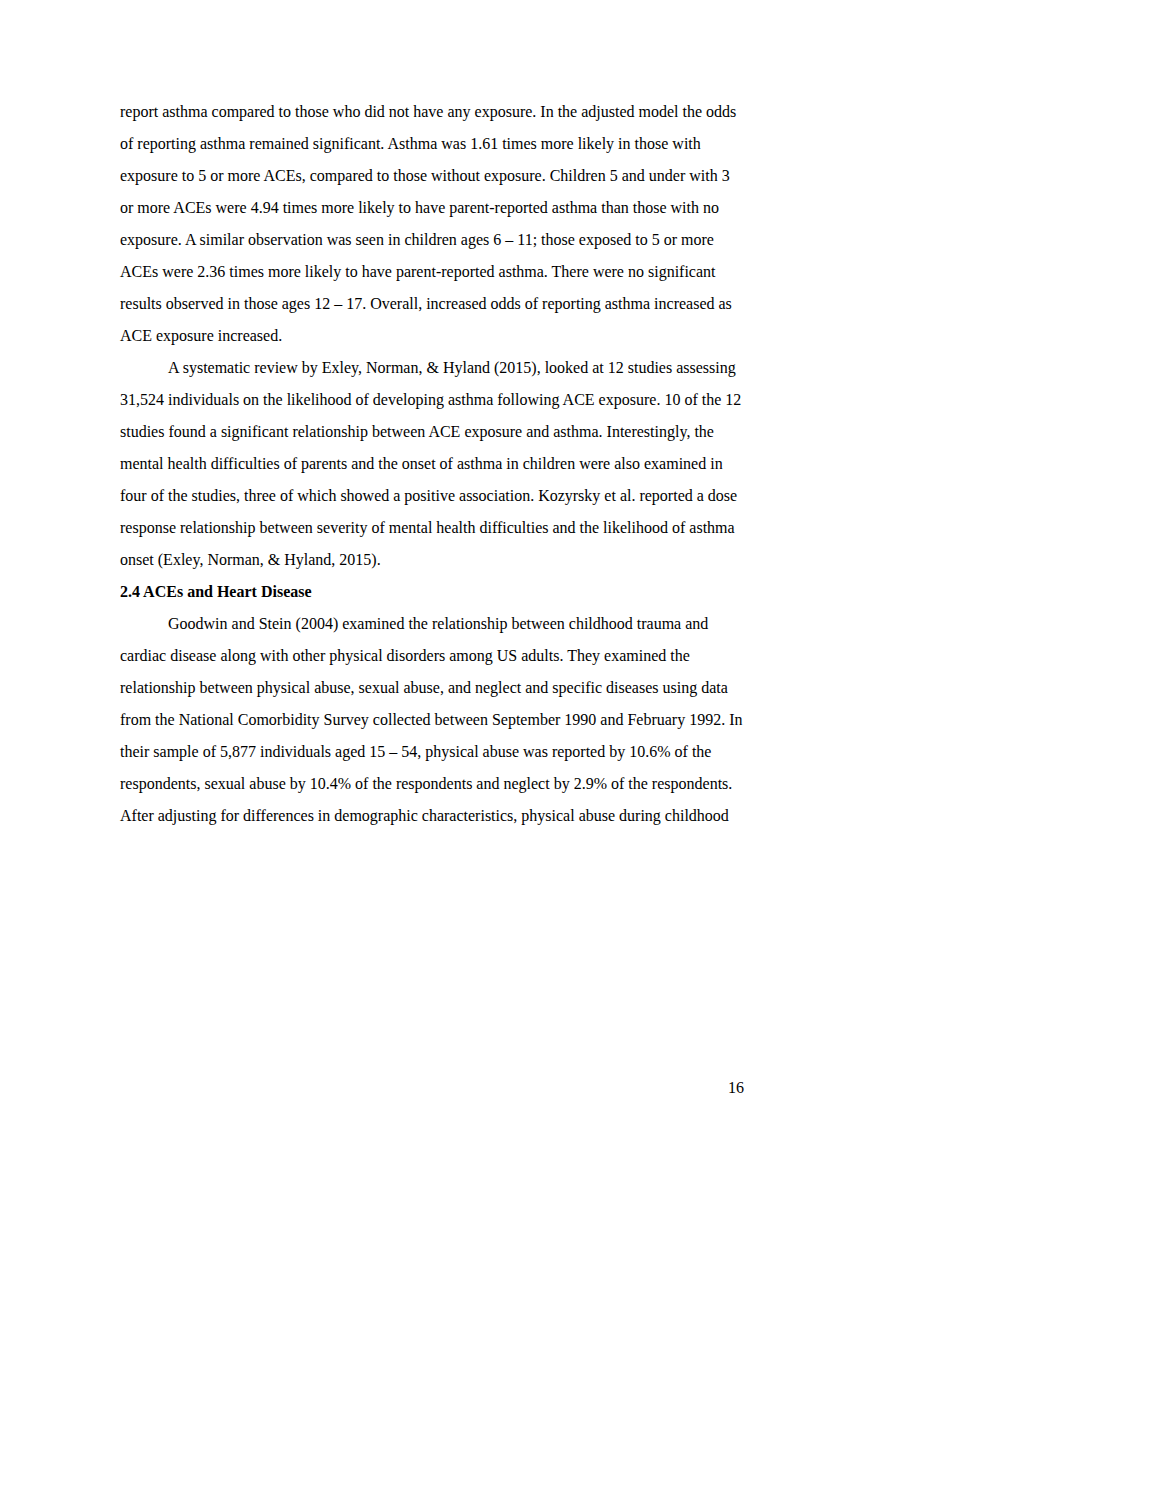report asthma compared to those who did not have any exposure. In the adjusted model the odds of reporting asthma remained significant. Asthma was 1.61 times more likely in those with exposure to 5 or more ACEs, compared to those without exposure. Children 5 and under with 3 or more ACEs were 4.94 times more likely to have parent-reported asthma than those with no exposure. A similar observation was seen in children ages 6 – 11; those exposed to 5 or more ACEs were 2.36 times more likely to have parent-reported asthma. There were no significant results observed in those ages 12 – 17. Overall, increased odds of reporting asthma increased as ACE exposure increased.
A systematic review by Exley, Norman, & Hyland (2015), looked at 12 studies assessing 31,524 individuals on the likelihood of developing asthma following ACE exposure. 10 of the 12 studies found a significant relationship between ACE exposure and asthma. Interestingly, the mental health difficulties of parents and the onset of asthma in children were also examined in four of the studies, three of which showed a positive association. Kozyrsky et al. reported a dose response relationship between severity of mental health difficulties and the likelihood of asthma onset (Exley, Norman, & Hyland, 2015).
2.4 ACEs and Heart Disease
Goodwin and Stein (2004) examined the relationship between childhood trauma and cardiac disease along with other physical disorders among US adults. They examined the relationship between physical abuse, sexual abuse, and neglect and specific diseases using data from the National Comorbidity Survey collected between September 1990 and February 1992. In their sample of 5,877 individuals aged 15 – 54, physical abuse was reported by 10.6% of the respondents, sexual abuse by 10.4% of the respondents and neglect by 2.9% of the respondents. After adjusting for differences in demographic characteristics, physical abuse during childhood
16